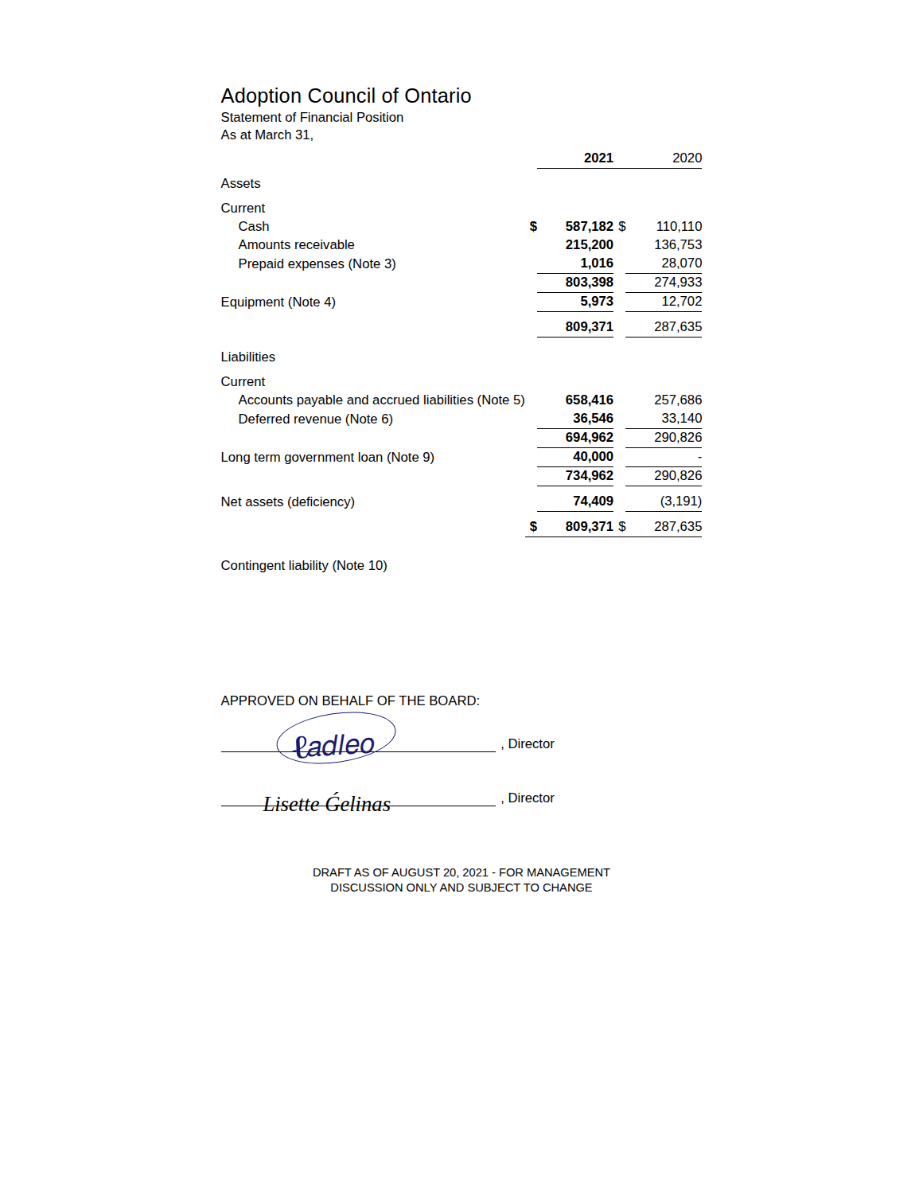Adoption Council of Ontario
Statement of Financial Position
As at March 31,
| | | 2021 | | 2020 |
| Assets | | | | |
| Current | | | | |
| Cash | $ | 587,182 | $ | 110,110 |
| Amounts receivable | | 215,200 | | 136,753 |
| Prepaid expenses (Note 3) | | 1,016 | | 28,070 |
| | | 803,398 | | 274,933 |
| Equipment (Note 4) | | 5,973 | | 12,702 |
| | | 809,371 | | 287,635 |
| Liabilities | | | | |
| Current | | | | |
| Accounts payable and accrued liabilities (Note 5) | | 658,416 | | 257,686 |
| Deferred revenue (Note 6) | | 36,546 | | 33,140 |
| | | 694,962 | | 290,826 |
| Long term government loan (Note 9) | | 40,000 | | - |
| | | 734,962 | | 290,826 |
| Net assets (deficiency) | | 74,409 | | (3,191) |
| | $ | 809,371 | $ | 287,635 |
Contingent liability (Note 10)
APPROVED ON BEHALF OF THE BOARD:
, Director ℓ𝑎𝑑𝑙𝑒𝑜
, Director Lisette Ǵelinas
DRAFT AS OF AUGUST 20, 2021 - FOR MANAGEMENT
DISCUSSION ONLY AND SUBJECT TO CHANGE